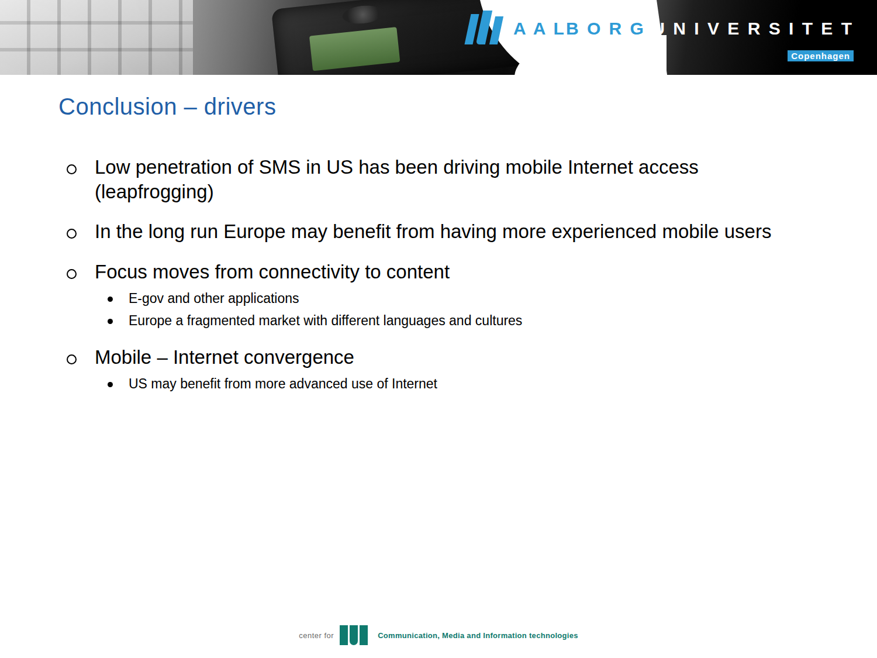A A L B O R G U N I V E R S I T E T
Copenhagen
Conclusion – drivers
Low penetration of SMS in US has been driving mobile Internet access (leapfrogging)
In the long run Europe may benefit from having more experienced mobile users
Focus moves from connectivity to content
E-gov and other applications
Europe a fragmented market with different languages and cultures
Mobile – Internet convergence
US may benefit from more advanced use of Internet
center for Communication, Media and Information technologies